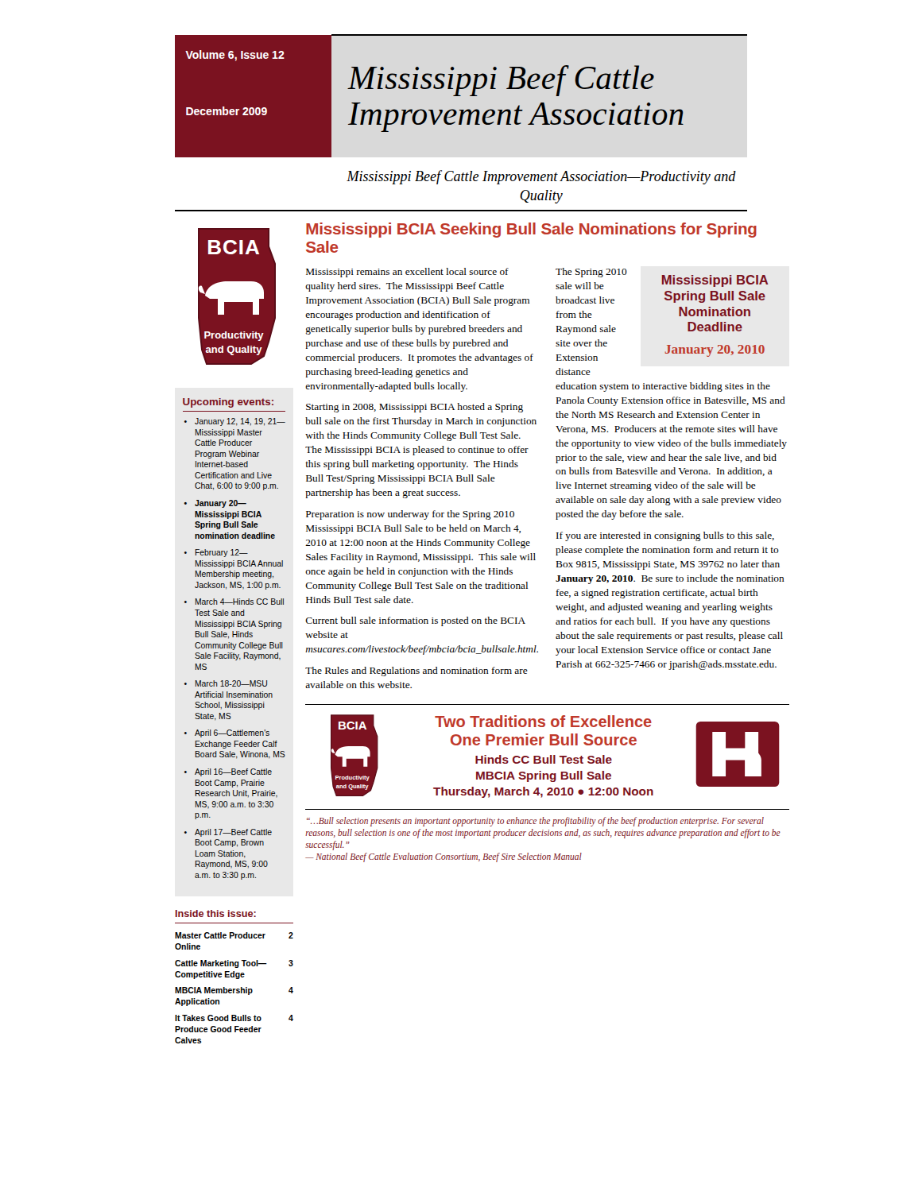Volume 6, Issue 12
December 2009
Mississippi Beef Cattle Improvement Association
Mississippi Beef Cattle Improvement Association—Productivity and Quality
BCIA Productivity and Quality
Upcoming events:
January 12, 14, 19, 21—Mississippi Master Cattle Producer Program Webinar Internet-based Certification and Live Chat, 6:00 to 9:00 p.m.
January 20—Mississippi BCIA Spring Bull Sale nomination deadline
February 12—Mississippi BCIA Annual Membership meeting, Jackson, MS, 1:00 p.m.
March 4—Hinds CC Bull Test Sale and Mississippi BCIA Spring Bull Sale, Hinds Community College Bull Sale Facility, Raymond, MS
March 18-20—MSU Artificial Insemination School, Mississippi State, MS
April 6—Cattlemen's Exchange Feeder Calf Board Sale, Winona, MS
April 16—Beef Cattle Boot Camp, Prairie Research Unit, Prairie, MS, 9:00 a.m. to 3:30 p.m.
April 17—Beef Cattle Boot Camp, Brown Loam Station, Raymond, MS, 9:00 a.m. to 3:30 p.m.
Inside this issue:
| Master Cattle Producer Online | 2 |
| Cattle Marketing Tool—Competitive Edge | 3 |
| MBCIA Membership Application | 4 |
| It Takes Good Bulls to Produce Good Feeder Calves | 4 |
Mississippi BCIA Seeking Bull Sale Nominations for Spring Sale
Mississippi remains an excellent local source of quality herd sires. The Mississippi Beef Cattle Improvement Association (BCIA) Bull Sale program encourages production and identification of genetically superior bulls by purebred breeders and purchase and use of these bulls by purebred and commercial producers. It promotes the advantages of purchasing breed-leading genetics and environmentally-adapted bulls locally.
Starting in 2008, Mississippi BCIA hosted a Spring bull sale on the first Thursday in March in conjunction with the Hinds Community College Bull Test Sale. The Mississippi BCIA is pleased to continue to offer this spring bull marketing opportunity. The Hinds Bull Test/Spring Mississippi BCIA Bull Sale partnership has been a great success.
Preparation is now underway for the Spring 2010 Mississippi BCIA Bull Sale to be held on March 4, 2010 at 12:00 noon at the Hinds Community College Sales Facility in Raymond, Mississippi. This sale will once again be held in conjunction with the Hinds Community College Bull Test Sale on the traditional Hinds Bull Test sale date.
Current bull sale information is posted on the BCIA website at msucares.com/livestock/beef/mbcia/bcia_bullsale.html.
Mississippi BCIA
Spring Bull Sale
Nomination
Deadline
January 20, 2010
The Rules and Regulations and nomination form are available on this website.
The Spring 2010 sale will be broadcast live from the Raymond sale site over the Extension distance education system to interactive bidding sites in the Panola County Extension office in Batesville, MS and the North MS Research and Extension Center in Verona, MS. Producers at the remote sites will have the opportunity to view video of the bulls immediately prior to the sale, view and hear the sale live, and bid on bulls from Batesville and Verona. In addition, a live Internet streaming video of the sale will be available on sale day along with a sale preview video posted the day before the sale.
If you are interested in consigning bulls to this sale, please complete the nomination form and return it to Box 9815, Mississippi State, MS 39762 no later than January 20, 2010. Be sure to include the nomination fee, a signed registration certificate, actual birth weight, and adjusted weaning and yearling weights and ratios for each bull. If you have any questions about the sale requirements or past results, please call your local Extension Service office or contact Jane Parish at 662-325-7466 or jparish@ads.msstate.edu.
BCIA Productivity and Quality
Two Traditions of Excellence
One Premier Bull Source
Hinds CC Bull Test Sale
MBCIA Spring Bull Sale
Thursday, March 4, 2010 ● 12:00 Noon
“…Bull selection presents an important opportunity to enhance the profitability of the beef production enterprise. For several reasons, bull selection is one of the most important producer decisions and, as such, requires advance preparation and effort to be successful.”
— National Beef Cattle Evaluation Consortium, Beef Sire Selection Manual